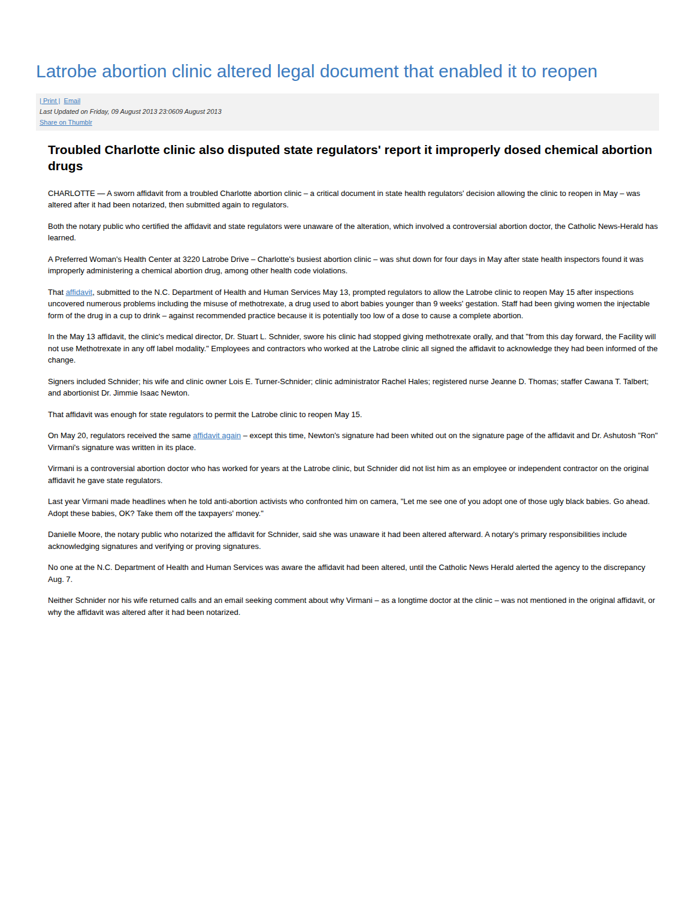Latrobe abortion clinic altered legal document that enabled it to reopen
| Print | Email Last Updated on Friday, 09 August 2013 23:0609 August 2013 Share on Thumblr
Troubled Charlotte clinic also disputed state regulators' report it improperly dosed chemical abortion drugs
CHARLOTTE — A sworn affidavit from a troubled Charlotte abortion clinic – a critical document in state health regulators' decision allowing the clinic to reopen in May – was altered after it had been notarized, then submitted again to regulators.
Both the notary public who certified the affidavit and state regulators were unaware of the alteration, which involved a controversial abortion doctor, the Catholic News-Herald has learned.
A Preferred Woman's Health Center at 3220 Latrobe Drive – Charlotte's busiest abortion clinic – was shut down for four days in May after state health inspectors found it was improperly administering a chemical abortion drug, among other health code violations.
That affidavit, submitted to the N.C. Department of Health and Human Services May 13, prompted regulators to allow the Latrobe clinic to reopen May 15 after inspections uncovered numerous problems including the misuse of methotrexate, a drug used to abort babies younger than 9 weeks' gestation. Staff had been giving women the injectable form of the drug in a cup to drink – against recommended practice because it is potentially too low of a dose to cause a complete abortion.
In the May 13 affidavit, the clinic's medical director, Dr. Stuart L. Schnider, swore his clinic had stopped giving methotrexate orally, and that "from this day forward, the Facility will not use Methotrexate in any off label modality." Employees and contractors who worked at the Latrobe clinic all signed the affidavit to acknowledge they had been informed of the change.
Signers included Schnider; his wife and clinic owner Lois E. Turner-Schnider; clinic administrator Rachel Hales; registered nurse Jeanne D. Thomas; staffer Cawana T. Talbert; and abortionist Dr. Jimmie Isaac Newton.
That affidavit was enough for state regulators to permit the Latrobe clinic to reopen May 15.
On May 20, regulators received the same affidavit again – except this time, Newton's signature had been whited out on the signature page of the affidavit and Dr. Ashutosh "Ron" Virmani's signature was written in its place.
Virmani is a controversial abortion doctor who has worked for years at the Latrobe clinic, but Schnider did not list him as an employee or independent contractor on the original affidavit he gave state regulators.
Last year Virmani made headlines when he told anti-abortion activists who confronted him on camera, "Let me see one of you adopt one of those ugly black babies. Go ahead. Adopt these babies, OK? Take them off the taxpayers' money."
Danielle Moore, the notary public who notarized the affidavit for Schnider, said she was unaware it had been altered afterward. A notary's primary responsibilities include acknowledging signatures and verifying or proving signatures.
No one at the N.C. Department of Health and Human Services was aware the affidavit had been altered, until the Catholic News Herald alerted the agency to the discrepancy Aug. 7.
Neither Schnider nor his wife returned calls and an email seeking comment about why Virmani – as a longtime doctor at the clinic – was not mentioned in the original affidavit, or why the affidavit was altered after it had been notarized.